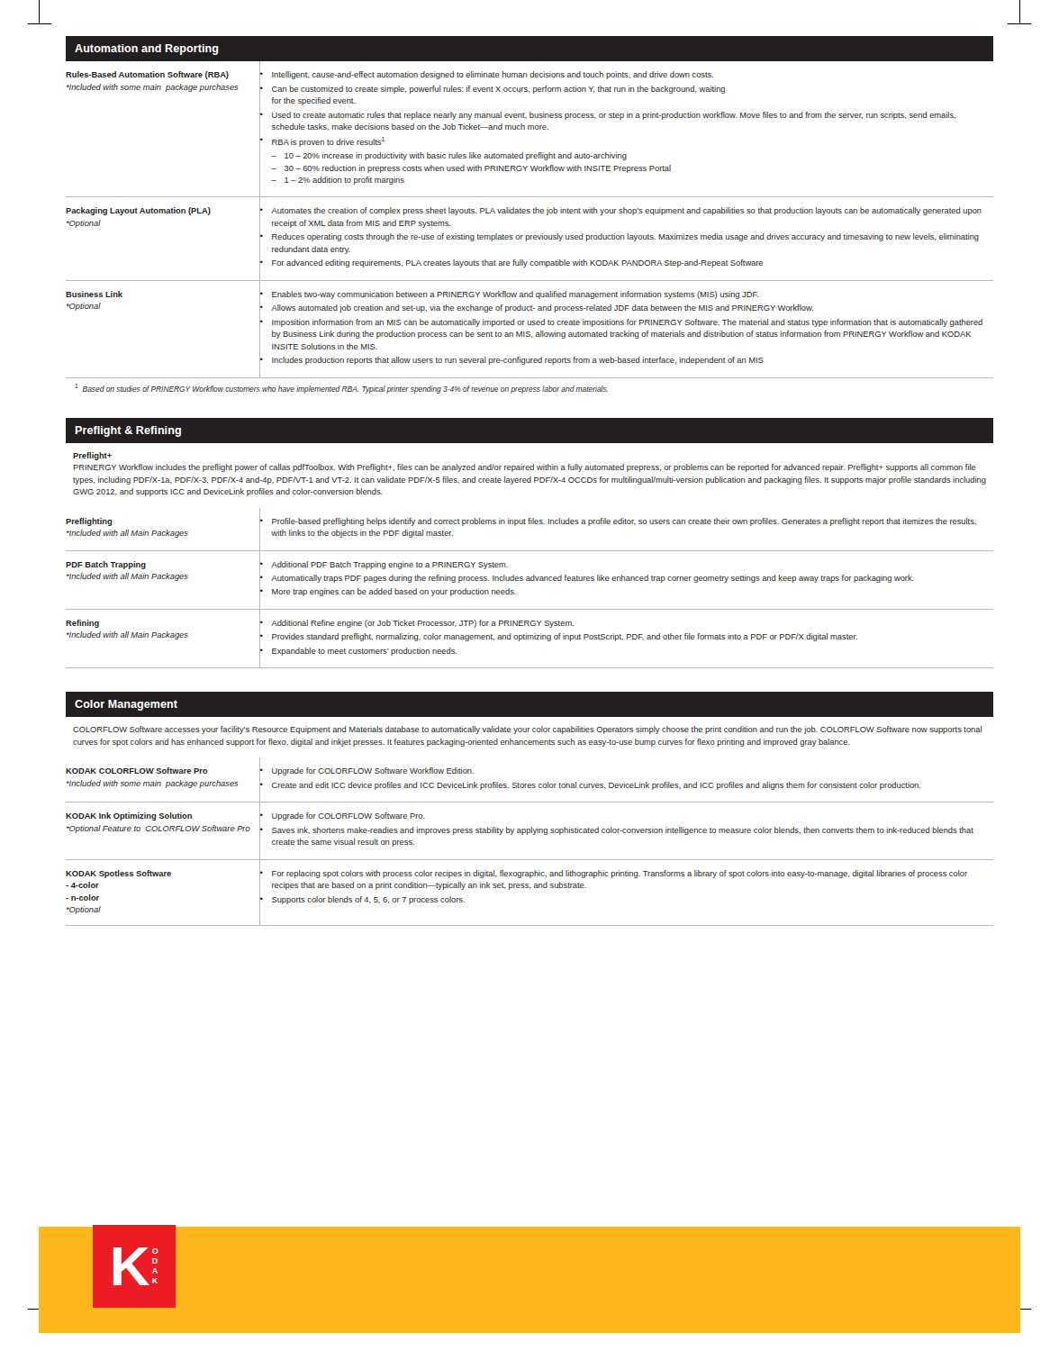Automation and Reporting
| Rules-Based Automation Software (RBA) *Included with some main package purchases | Intelligent, cause-and-effect automation designed to eliminate human decisions and touch points, and drive down costs. Can be customized to create simple, powerful rules: if event X occurs, perform action Y, that run in the background, waiting for the specified event. Used to create automatic rules that replace nearly any manual event, business process, or step in a print-production workflow. Move files to and from the server, run scripts, send emails, schedule tasks, make decisions based on the Job Ticket—and much more. RBA is proven to drive results 1 10 – 20% increase in productivity with basic rules like automated preflight and auto-archiving 30 – 60% reduction in prepress costs when used with PRINERGY Workflow with INSITE Prepress Portal 1 – 2% addition to profit margins |
| Packaging Layout Automation (PLA) *Optional | Automates the creation of complex press sheet layouts. PLA validates the job intent with your shop’s equipment and capabilities so that production layouts can be automatically generated upon receipt of XML data from MIS and ERP systems. Reduces operating costs through the re-use of existing templates or previously used production layouts. Maximizes media usage and drives accuracy and timesaving to new levels, eliminating redundant data entry. For advanced editing requirements, PLA creates layouts that are fully compatible with KODAK PANDORA Step-and-Repeat Software |
| Business Link *Optional | Enables two-way communication between a PRINERGY Workflow and qualified management information systems (MIS) using JDF. Allows automated job creation and set-up, via the exchange of product- and process-related JDF data between the MIS and PRINERGY Workflow. Imposition information from an MIS can be automatically imported or used to create impositions for PRINERGY Software. The material and status type information that is automatically gathered by Business Link during the production process can be sent to an MIS, allowing automated tracking of materials and distribution of status information from PRINERGY Workflow and KODAK INSITE Solutions in the MIS. Includes production reports that allow users to run several pre-configured reports from a web-based interface, independent of an MIS |
1 Based on studies of PRINERGY Workflow customers who have implemented RBA. Typical printer spending 3-4% of revenue on prepress labor and materials.
Preflight & Refining
Preflight+ PRINERGY Workflow includes the preflight power of callas pdfToolbox. With Preflight+, files can be analyzed and/or repaired within a fully automated prepress, or problems can be reported for advanced repair. Preflight+ supports all common file types, including PDF/X-1a, PDF/X-3, PDF/X-4 and-4p, PDF/VT-1 and VT-2. It can validate PDF/X-5 files, and create layered PDF/X-4 OCCDs for multilingual/multi-version publication and packaging files. It supports major profile standards including GWG 2012, and supports ICC and DeviceLink profiles and color-conversion blends.
| Preflighting *Included with all Main Packages | Profile-based preflighting helps identify and correct problems in input files. Includes a profile editor, so users can create their own profiles. Generates a preflight report that itemizes the results, with links to the objects in the PDF digital master. |
| PDF Batch Trapping *Included with all Main Packages | Additional PDF Batch Trapping engine to a PRINERGY System. Automatically traps PDF pages during the refining process. Includes advanced features like enhanced trap corner geometry settings and keep away traps for packaging work. More trap engines can be added based on your production needs. |
| Refining *Included with all Main Packages | Additional Refine engine (or Job Ticket Processor, JTP) for a PRINERGY System. Provides standard preflight, normalizing, color management, and optimizing of input PostScript, PDF, and other file formats into a PDF or PDF/X digital master. Expandable to meet customers’ production needs. |
Color Management
COLORFLOW Software accesses your facility’s Resource Equipment and Materials database to automatically validate your color capabilities Operators simply choose the print condition and run the job. COLORFLOW Software now supports tonal curves for spot colors and has enhanced support for flexo, digital and inkjet presses. It features packaging-oriented enhancements such as easy-to-use bump curves for flexo printing and improved gray balance.
| KODAK COLORFLOW Software Pro *Included with some main package purchases | Upgrade for COLORFLOW Software Workflow Edition. Create and edit ICC device profiles and ICC DeviceLink profiles. Stores color tonal curves, DeviceLink profiles, and ICC profiles and aligns them for consistent color production. |
| KODAK Ink Optimizing Solution *Optional Feature to COLORFLOW Software Pro | Upgrade for COLORFLOW Software Pro. Saves ink, shortens make-readies and improves press stability by applying sophisticated color-conversion intelligence to measure color blends, then converts them to ink-reduced blends that create the same visual result on press. |
| KODAK Spotless Software - 4-color - n-color *Optional | For replacing spot colors with process color recipes in digital, flexographic, and lithographic printing. Transforms a library of spot colors into easy-to-manage, digital libraries of process color recipes that are based on a print condition—typically an ink set, press, and substrate. Supports color blends of 4, 5, 6, or 7 process colors. |
K O
D
A
K